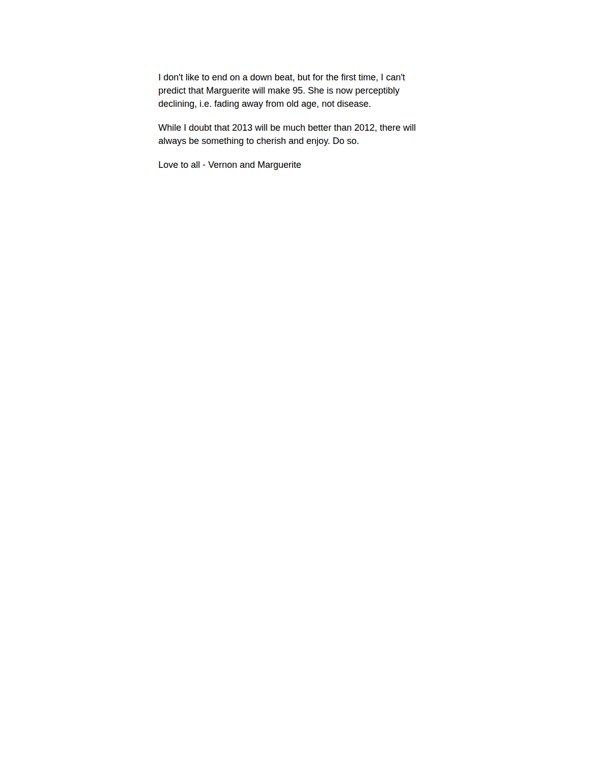I don't like to end on a down beat, but for the first time, I can't predict that Marguerite will make 95. She is now perceptibly declining, i.e. fading away from old age, not disease.
While I doubt that 2013 will be much better than 2012, there will always be something to cherish and enjoy. Do so.
Love to all - Vernon and Marguerite